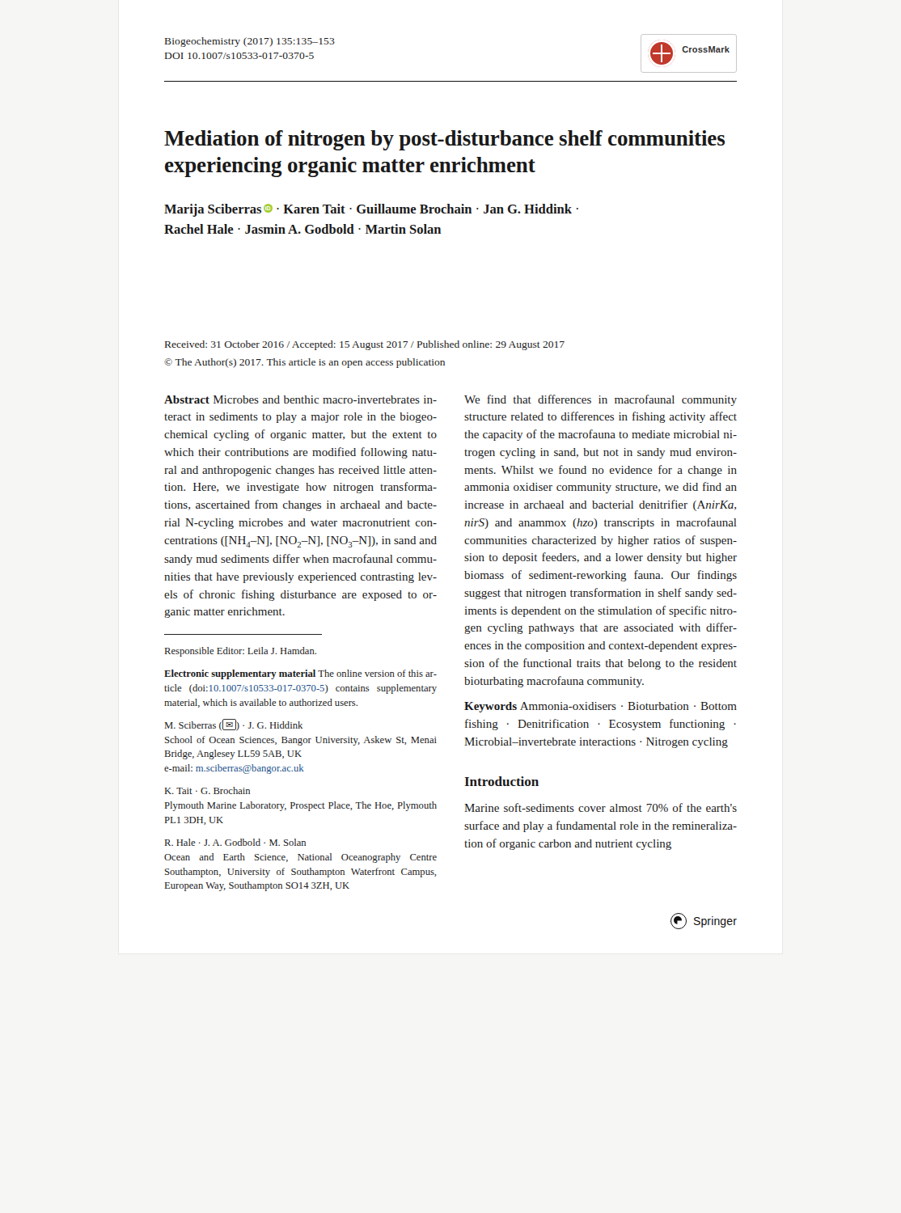Biogeochemistry (2017) 135:135–153
DOI 10.1007/s10533-017-0370-5
CrossMark
Mediation of nitrogen by post-disturbance shelf communities experiencing organic matter enrichment
Marija Sciberras · Karen Tait · Guillaume Brochain · Jan G. Hiddink ·
Rachel Hale · Jasmin A. Godbold · Martin Solan
Received: 31 October 2016 / Accepted: 15 August 2017 / Published online: 29 August 2017
© The Author(s) 2017. This article is an open access publication
Abstract Microbes and benthic macro-invertebrates interact in sediments to play a major role in the biogeochemical cycling of organic matter, but the extent to which their contributions are modified following natural and anthropogenic changes has received little attention. Here, we investigate how nitrogen transformations, ascertained from changes in archaeal and bacterial N-cycling microbes and water macronutrient concentrations ([NH4–N], [NO2–N], [NO3–N]), in sand and sandy mud sediments differ when macrofaunal communities that have previously experienced contrasting levels of chronic fishing disturbance are exposed to organic matter enrichment.
Responsible Editor: Leila J. Hamdan.
Electronic supplementary material The online version of this article (doi:10.1007/s10533-017-0370-5) contains supplementary material, which is available to authorized users.
M. Sciberras (✉) · J. G. Hiddink
School of Ocean Sciences, Bangor University, Askew St, Menai Bridge, Anglesey LL59 5AB, UK
e-mail: m.sciberras@bangor.ac.uk
K. Tait · G. Brochain
Plymouth Marine Laboratory, Prospect Place, The Hoe, Plymouth PL1 3DH, UK
R. Hale · J. A. Godbold · M. Solan
Ocean and Earth Science, National Oceanography Centre Southampton, University of Southampton Waterfront Campus, European Way, Southampton SO14 3ZH, UK
We find that differences in macrofaunal community structure related to differences in fishing activity affect the capacity of the macrofauna to mediate microbial nitrogen cycling in sand, but not in sandy mud environments. Whilst we found no evidence for a change in ammonia oxidiser community structure, we did find an increase in archaeal and bacterial denitrifier (AnirKa, nirS) and anammox (hzo) transcripts in macrofaunal communities characterized by higher ratios of suspension to deposit feeders, and a lower density but higher biomass of sediment-reworking fauna. Our findings suggest that nitrogen transformation in shelf sandy sediments is dependent on the stimulation of specific nitrogen cycling pathways that are associated with differences in the composition and context-dependent expression of the functional traits that belong to the resident bioturbating macrofauna community.
Keywords Ammonia-oxidisers · Bioturbation · Bottom fishing · Denitrification · Ecosystem functioning · Microbial–invertebrate interactions · Nitrogen cycling
Introduction
Marine soft-sediments cover almost 70% of the earth's surface and play a fundamental role in the remineralization of organic carbon and nutrient cycling
Springer